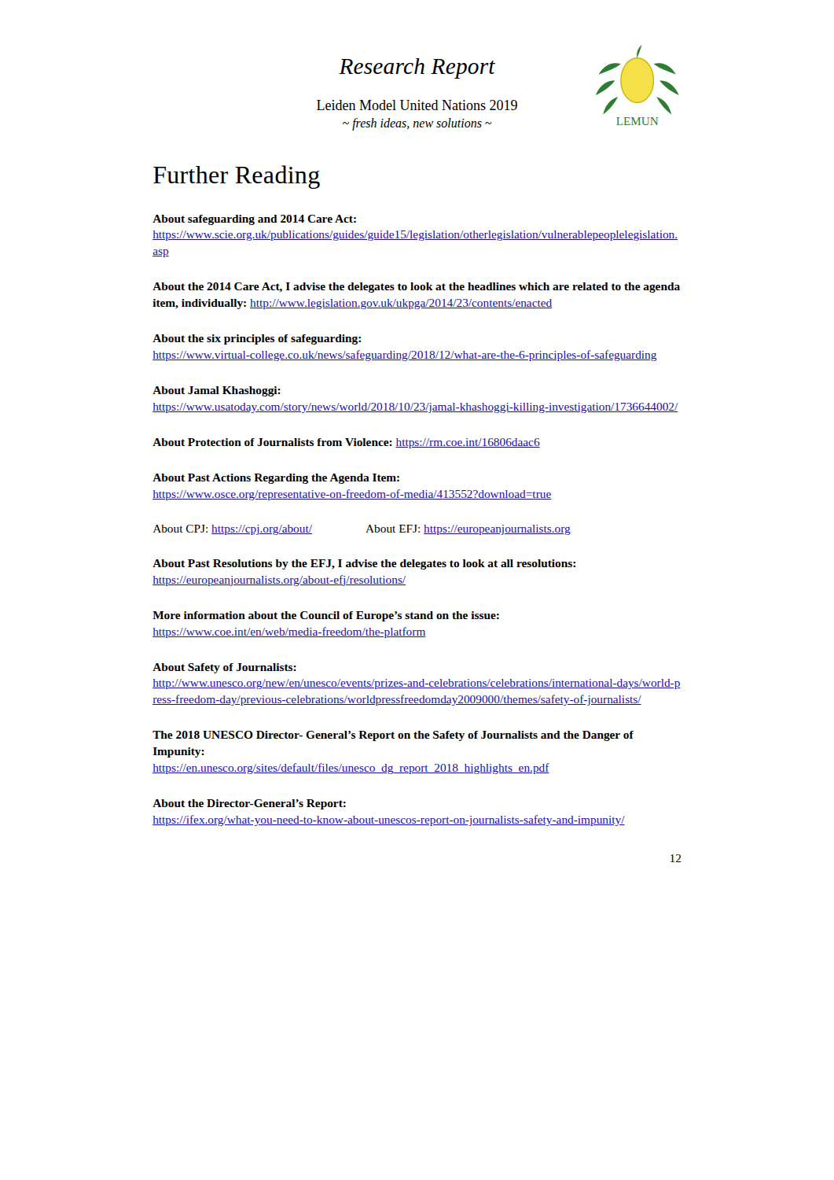LEMUN
Research Report
Leiden Model United Nations 2019
~ fresh ideas, new solutions ~
Further Reading
About safeguarding and 2014 Care Act:
https://www.scie.org.uk/publications/guides/guide15/legislation/otherlegislation/vulnerablepeoplelegislation.asp
About the 2014 Care Act, I advise the delegates to look at the headlines which are related to the agenda item, individually: http://www.legislation.gov.uk/ukpga/2014/23/contents/enacted
About the six principles of safeguarding:
https://www.virtual-college.co.uk/news/safeguarding/2018/12/what-are-the-6-principles-of-safeguarding
About Jamal Khashoggi:
https://www.usatoday.com/story/news/world/2018/10/23/jamal-khashoggi-killing-investigation/1736644002/
About Protection of Journalists from Violence: https://rm.coe.int/16806daac6
About Past Actions Regarding the Agenda Item:
https://www.osce.org/representative-on-freedom-of-media/413552?download=true
About CPJ: https://cpj.org/about/
About EFJ: https://europeanjournalists.org
About Past Resolutions by the EFJ, I advise the delegates to look at all resolutions:
https://europeanjournalists.org/about-efj/resolutions/
More information about the Council of Europe’s stand on the issue:
https://www.coe.int/en/web/media-freedom/the-platform
About Safety of Journalists:
http://www.unesco.org/new/en/unesco/events/prizes-and-celebrations/celebrations/international-days/world-press-freedom-day/previous-celebrations/worldpressfreedomday2009000/themes/safety-of-journalists/
The 2018 UNESCO Director- General’s Report on the Safety of Journalists and the Danger of Impunity:
https://en.unesco.org/sites/default/files/unesco_dg_report_2018_highlights_en.pdf
About the Director-General’s Report:
https://ifex.org/what-you-need-to-know-about-unescos-report-on-journalists-safety-and-impunity/
12